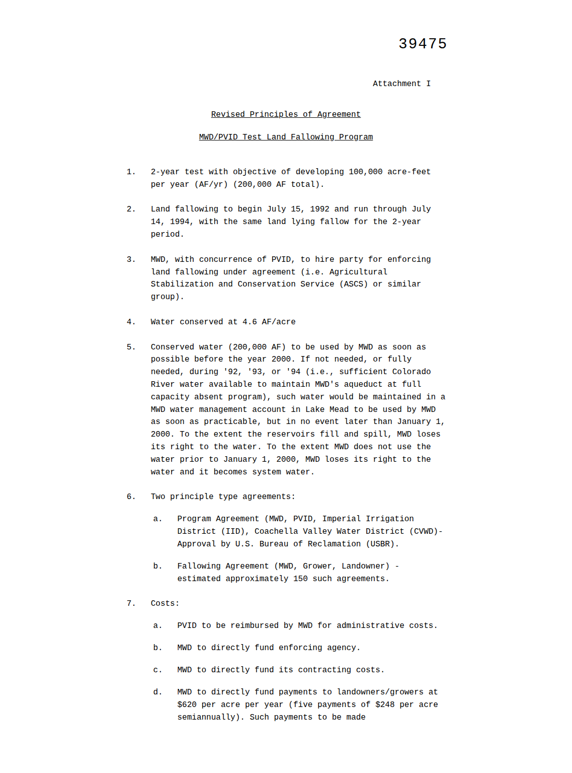39475
Attachment I
Revised Principles of Agreement
MWD/PVID Test Land Fallowing Program
2-year test with objective of developing 100,000 acre-feet per year (AF/yr) (200,000 AF total).
Land fallowing to begin July 15, 1992 and run through July 14, 1994, with the same land lying fallow for the 2-year period.
MWD, with concurrence of PVID, to hire party for enforcing land fallowing under agreement (i.e. Agricultural Stabilization and Conservation Service (ASCS) or similar group).
Water conserved at 4.6 AF/acre
Conserved water (200,000 AF) to be used by MWD as soon as possible before the year 2000. If not needed, or fully needed, during '92, '93, or '94 (i.e., sufficient Colorado River water available to maintain MWD's aqueduct at full capacity absent program), such water would be maintained in a MWD water management account in Lake Mead to be used by MWD as soon as practicable, but in no event later than January 1, 2000. To the extent the reservoirs fill and spill, MWD loses its right to the water. To the extent MWD does not use the water prior to January 1, 2000, MWD loses its right to the water and it becomes system water.
Two principle type agreements:
Program Agreement (MWD, PVID, Imperial Irrigation District (IID), Coachella Valley Water District (CVWD)-Approval by U.S. Bureau of Reclamation (USBR).
Fallowing Agreement (MWD, Grower, Landowner) - estimated approximately 150 such agreements.
Costs:
PVID to be reimbursed by MWD for administrative costs.
MWD to directly fund enforcing agency.
MWD to directly fund its contracting costs.
MWD to directly fund payments to landowners/growers at $620 per acre per year (five payments of $248 per acre semiannually). Such payments to be made